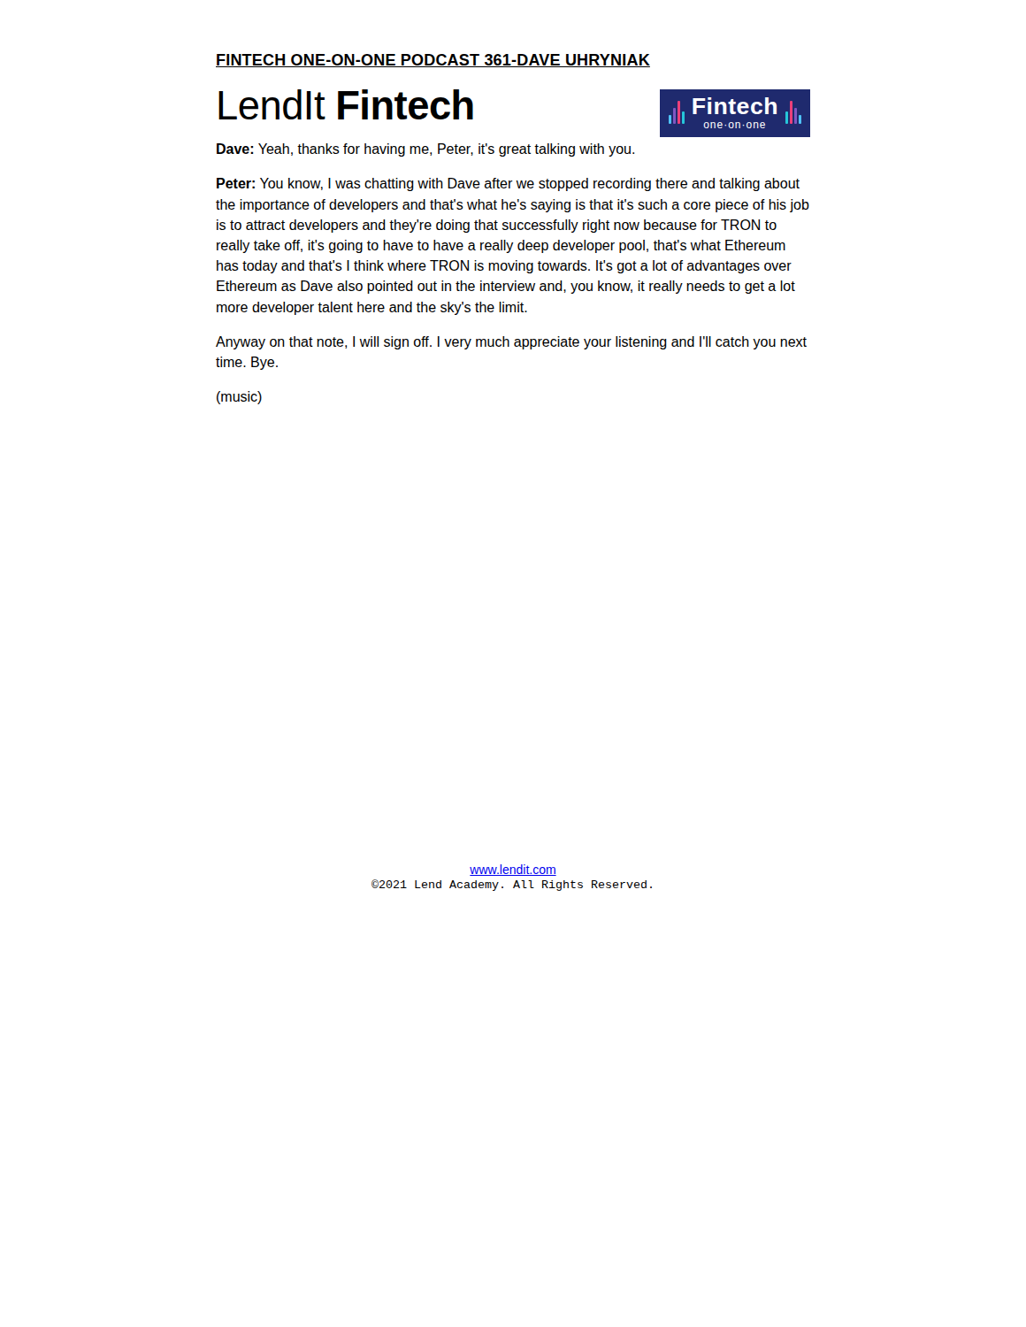FINTECH ONE-ON-ONE PODCAST 361-DAVE UHRYNIAK
LendIt Fintech
Fintech one·on·one
Dave: Yeah, thanks for having me, Peter, it's great talking with you.
Peter: You know, I was chatting with Dave after we stopped recording there and talking about the importance of developers and that's what he's saying is that it's such a core piece of his job is to attract developers and they're doing that successfully right now because for TRON to really take off, it's going to have to have a really deep developer pool, that's what Ethereum has today and that's I think where TRON is moving towards. It's got a lot of advantages over Ethereum as Dave also pointed out in the interview and, you know, it really needs to get a lot more developer talent here and the sky's the limit.
Anyway on that note, I will sign off. I very much appreciate your listening and I'll catch you next time. Bye.
(music)
www.lendit.com
©2021 Lend Academy. All Rights Reserved.